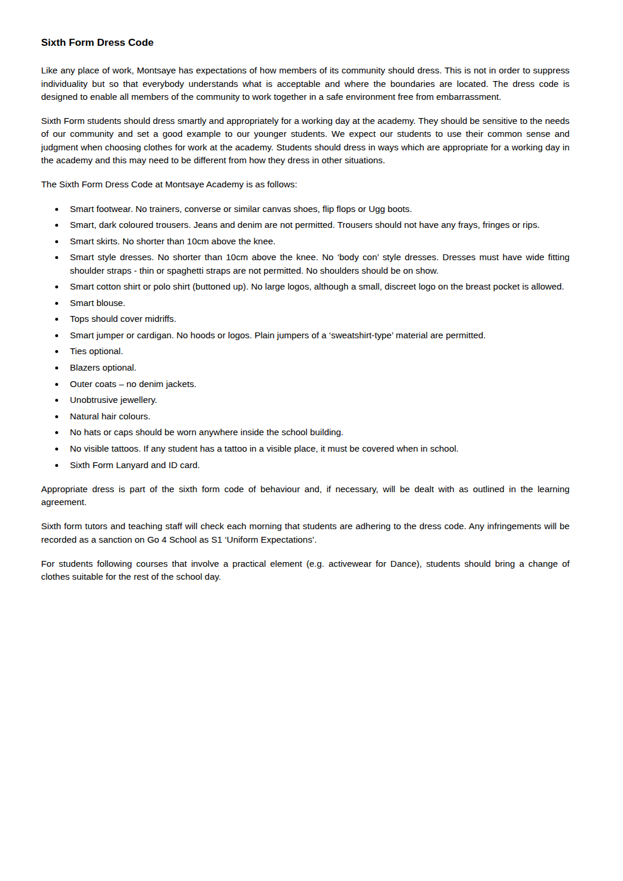Sixth Form Dress Code
Like any place of work, Montsaye has expectations of how members of its community should dress. This is not in order to suppress individuality but so that everybody understands what is acceptable and where the boundaries are located. The dress code is designed to enable all members of the community to work together in a safe environment free from embarrassment.
Sixth Form students should dress smartly and appropriately for a working day at the academy. They should be sensitive to the needs of our community and set a good example to our younger students. We expect our students to use their common sense and judgment when choosing clothes for work at the academy. Students should dress in ways which are appropriate for a working day in the academy and this may need to be different from how they dress in other situations.
The Sixth Form Dress Code at Montsaye Academy is as follows:
Smart footwear. No trainers, converse or similar canvas shoes, flip flops or Ugg boots.
Smart, dark coloured trousers. Jeans and denim are not permitted. Trousers should not have any frays, fringes or rips.
Smart skirts. No shorter than 10cm above the knee.
Smart style dresses. No shorter than 10cm above the knee. No ‘body con’ style dresses. Dresses must have wide fitting shoulder straps - thin or spaghetti straps are not permitted. No shoulders should be on show.
Smart cotton shirt or polo shirt (buttoned up). No large logos, although a small, discreet logo on the breast pocket is allowed.
Smart blouse.
Tops should cover midriffs.
Smart jumper or cardigan. No hoods or logos. Plain jumpers of a ‘sweatshirt-type’ material are permitted.
Ties optional.
Blazers optional.
Outer coats – no denim jackets.
Unobtrusive jewellery.
Natural hair colours.
No hats or caps should be worn anywhere inside the school building.
No visible tattoos. If any student has a tattoo in a visible place, it must be covered when in school.
Sixth Form Lanyard and ID card.
Appropriate dress is part of the sixth form code of behaviour and, if necessary, will be dealt with as outlined in the learning agreement.
Sixth form tutors and teaching staff will check each morning that students are adhering to the dress code. Any infringements will be recorded as a sanction on Go 4 School as S1 ‘Uniform Expectations’.
For students following courses that involve a practical element (e.g. activewear for Dance), students should bring a change of clothes suitable for the rest of the school day.